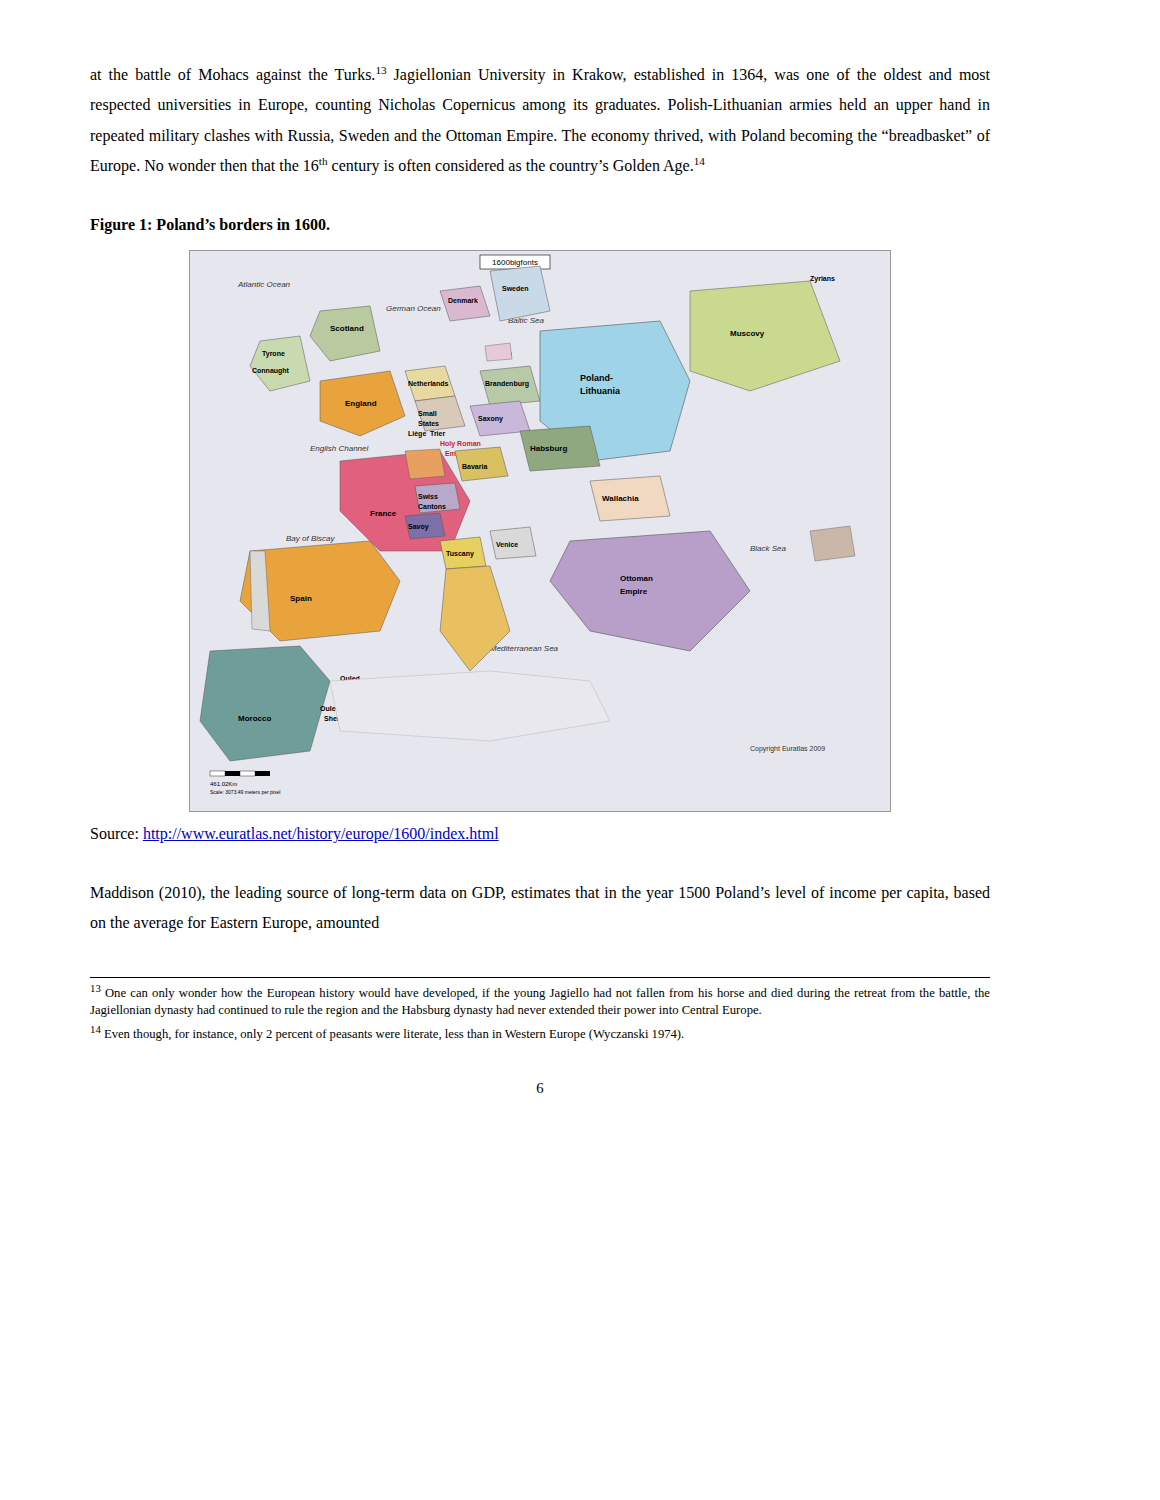at the battle of Mohacs against the Turks.13 Jagiellonian University in Krakow, established in 1364, was one of the oldest and most respected universities in Europe, counting Nicholas Copernicus among its graduates. Polish-Lithuanian armies held an upper hand in repeated military clashes with Russia, Sweden and the Ottoman Empire. The economy thrived, with Poland becoming the “breadbasket” of Europe. No wonder then that the 16th century is often considered as the country’s Golden Age.14
Figure 1: Poland’s borders in 1600.
1600bigfonts Atlantic Ocean German Ocean Baltic Sea English Channel Bay of Biscay Mediterranean Sea Black Sea Morocco Spain France England Scotland Tyrone Connaught Denmark Sweden Netherlands Small States Brandenburg Stettin Saxony Poland- Lithuania Muscovy Zyrians Habsburg Holy Roman Empire Liège Trier Lorraine Bavaria Swiss Cantons Savoy Tuscany Venice Wallachia Ottoman Empire Kartli Ouled Nail Ouled Sidi Sheikh 461.02Km Scale: 3073.49 meters per pixel Copyright Euratlas 2009
Source: http://www.euratlas.net/history/europe/1600/index.html
Maddison (2010), the leading source of long-term data on GDP, estimates that in the year 1500 Poland’s level of income per capita, based on the average for Eastern Europe, amounted
13 One can only wonder how the European history would have developed, if the young Jagiello had not fallen from his horse and died during the retreat from the battle, the Jagiellonian dynasty had continued to rule the region and the Habsburg dynasty had never extended their power into Central Europe.
14 Even though, for instance, only 2 percent of peasants were literate, less than in Western Europe (Wyczanski 1974).
6